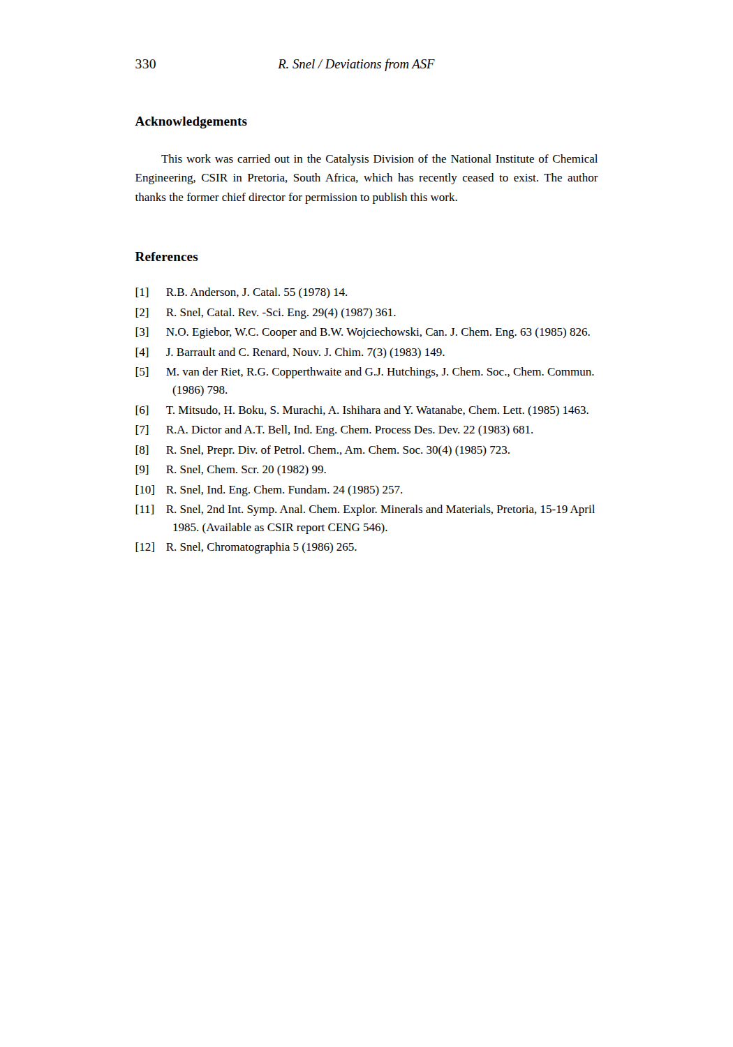330 R. Snel / Deviations from ASF
Acknowledgements
This work was carried out in the Catalysis Division of the National Institute of Chemical Engineering, CSIR in Pretoria, South Africa, which has recently ceased to exist. The author thanks the former chief director for permission to publish this work.
References
[1] R.B. Anderson, J. Catal. 55 (1978) 14.
[2] R. Snel, Catal. Rev. -Sci. Eng. 29(4) (1987) 361.
[3] N.O. Egiebor, W.C. Cooper and B.W. Wojciechowski, Can. J. Chem. Eng. 63 (1985) 826.
[4] J. Barrault and C. Renard, Nouv. J. Chim. 7(3) (1983) 149.
[5] M. van der Riet, R.G. Copperthwaite and G.J. Hutchings, J. Chem. Soc., Chem. Commun.(1986) 798.
[6] T. Mitsudo, H. Boku, S. Murachi, A. Ishihara and Y. Watanabe, Chem. Lett. (1985) 1463.
[7] R.A. Dictor and A.T. Bell, Ind. Eng. Chem. Process Des. Dev. 22 (1983) 681.
[8] R. Snel, Prepr. Div. of Petrol. Chem., Am. Chem. Soc. 30(4) (1985) 723.
[9] R. Snel, Chem. Scr. 20 (1982) 99.
[10] R. Snel, Ind. Eng. Chem. Fundam. 24 (1985) 257.
[11] R. Snel, 2nd Int. Symp. Anal. Chem. Explor. Minerals and Materials, Pretoria, 15-19 April1985. (Available as CSIR report CENG 546).
[12] R. Snel, Chromatographia 5 (1986) 265.